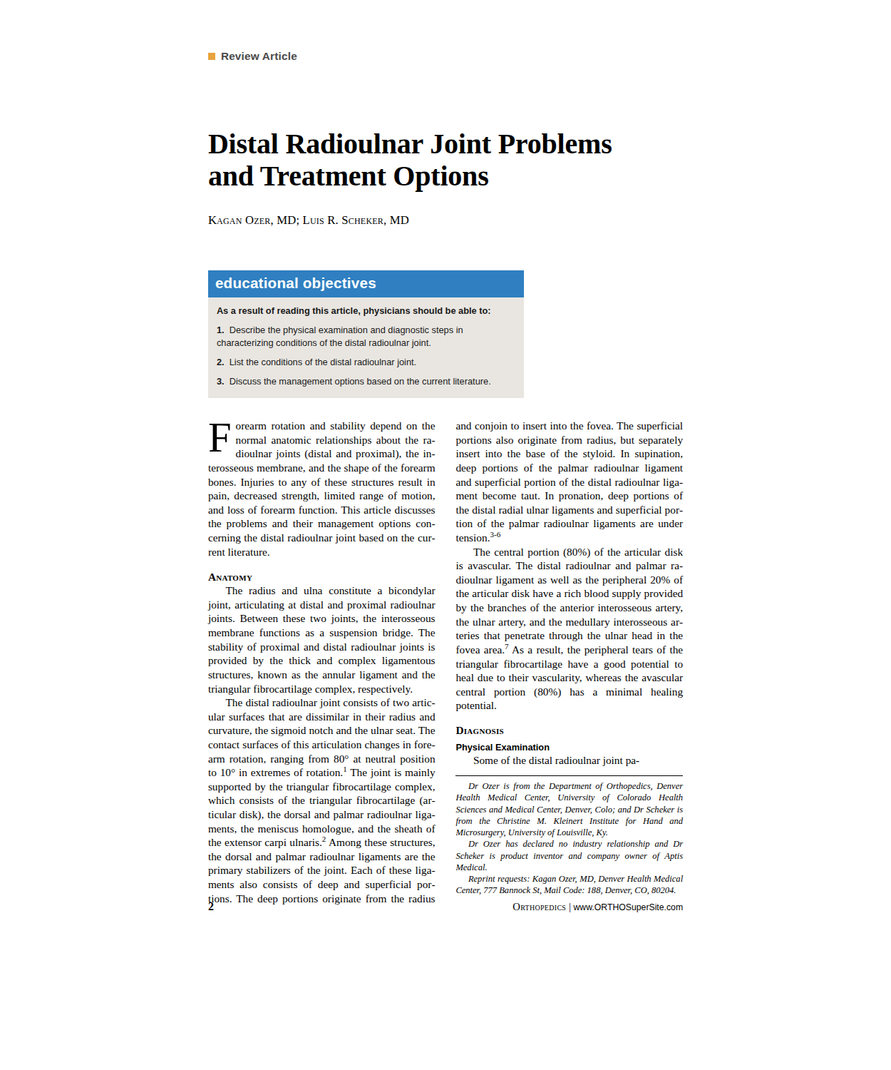Review Article
Distal Radioulnar Joint Problems
and Treatment Options
Kagan Ozer, MD; Luis R. Scheker, MD
educational objectives
As a result of reading this article, physicians should be able to:
1. Describe the physical examination and diagnostic steps in characterizing conditions of the distal radioulnar joint.
2. List the conditions of the distal radioulnar joint.
3. Discuss the management options based on the current literature.
Forearm rotation and stability depend on the normal anatomic relationships about the radioulnar joints (distal and proximal), the interosseous membrane, and the shape of the forearm bones. Injuries to any of these structures result in pain, decreased strength, limited range of motion, and loss of forearm function. This article discusses the problems and their management options concerning the distal radioulnar joint based on the current literature.
Anatomy
The radius and ulna constitute a bicondylar joint, articulating at distal and proximal radioulnar joints. Between these two joints, the interosseous membrane functions as a suspension bridge. The stability of proximal and distal radioulnar joints is provided by the thick and complex ligamentous structures, known as the annular ligament and the triangular fibrocartilage complex, respectively.
The distal radioulnar joint consists of two articular surfaces that are dissimilar in their radius and curvature, the sigmoid notch and the ulnar seat. The contact surfaces of this articulation changes in forearm rotation, ranging from 80° at neutral position to 10° in extremes of rotation.1 The joint is mainly supported by the triangular fibrocartilage complex, which consists of the triangular fibrocartilage (articular disk), the dorsal and palmar radioulnar ligaments, the meniscus homologue, and the sheath of the extensor carpi ulnaris.2 Among these structures, the dorsal and palmar radioulnar ligaments are the primary stabilizers of the joint. Each of these ligaments also consists of deep and superficial portions. The deep portions originate from the radius and conjoin to insert into the fovea. The superficial portions also originate from radius, but separately insert into the base of the styloid. In supination, deep portions of the palmar radioulnar ligament and superficial portion of the distal radioulnar ligament become taut. In pronation, deep portions of the distal radial ulnar ligaments and superficial portion of the palmar radioulnar ligaments are under tension.3-6
The central portion (80%) of the articular disk is avascular. The distal radioulnar and palmar radioulnar ligament as well as the peripheral 20% of the articular disk have a rich blood supply provided by the branches of the anterior interosseous artery, the ulnar artery, and the medullary interosseous arteries that penetrate through the ulnar head in the fovea area.7 As a result, the peripheral tears of the triangular fibrocartilage have a good potential to heal due to their vascularity, whereas the avascular central portion (80%) has a minimal healing potential.
Diagnosis
Physical Examination
Some of the distal radioulnar joint pa-
Dr Ozer is from the Department of Orthopedics, Denver Health Medical Center, University of Colorado Health Sciences and Medical Center, Denver, Colo; and Dr Scheker is from the Christine M. Kleinert Institute for Hand and Microsurgery, University of Louisville, Ky.
Dr Ozer has declared no industry relationship and Dr Scheker is product inventor and company owner of Aptis Medical.
Reprint requests: Kagan Ozer, MD, Denver Health Medical Center, 777 Bannock St, Mail Code: 188, Denver, CO, 80204.
2
Orthopedics | www.ORTHOSuperSite.com